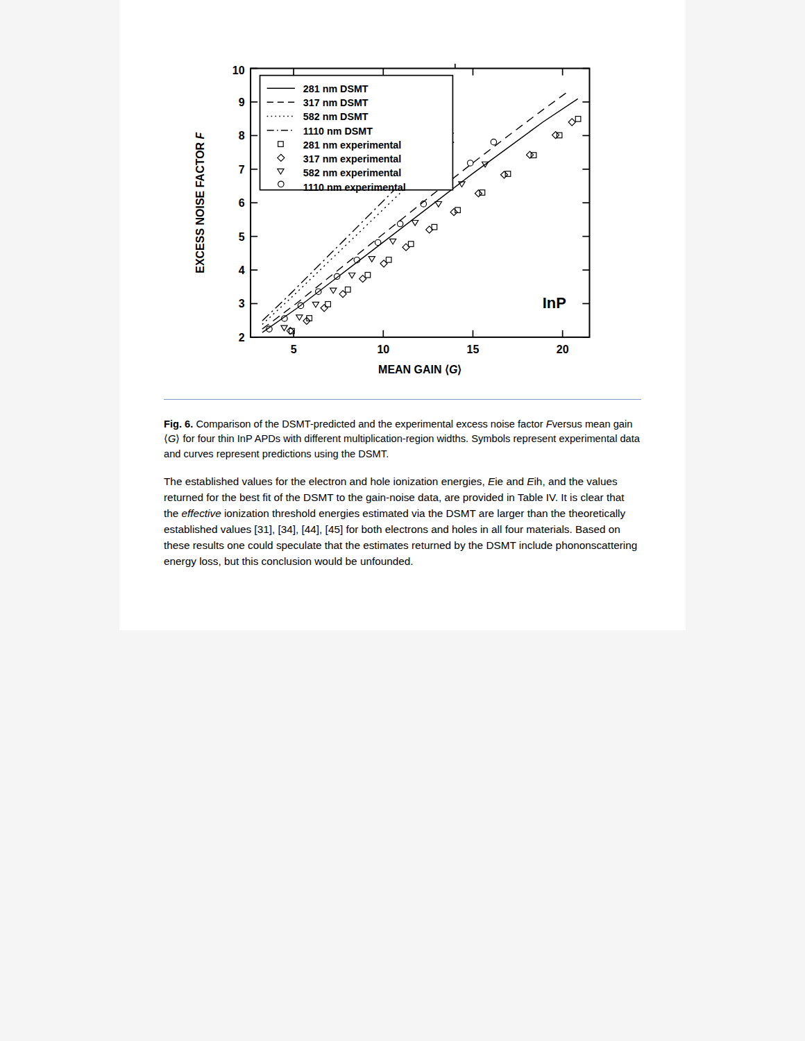2 3 4 5 6 7 8 9 10 EXCESS NOISE FACTOR F 5 10 15 20 MEAN GAIN ⟨G⟩ InP 281 nm DSMT 317 nm DSMT 582 nm DSMT 1110 nm DSMT 281 nm experimental 317 nm experimental 582 nm experimental 1110 nm experimental
Fig. 6. Comparison of the DSMT-predicted and the experimental excess noise factor Fversus mean gain ⟨G⟩ for four thin InP APDs with different multiplication-region widths. Symbols represent experimental data and curves represent predictions using the DSMT.
The established values for the electron and hole ionization energies, Eie and Eih, and the values returned for the best fit of the DSMT to the gain-noise data, are provided in Table IV. It is clear that the effective ionization threshold energies estimated via the DSMT are larger than the theoretically established values [31], [34], [44], [45] for both electrons and holes in all four materials. Based on these results one could speculate that the estimates returned by the DSMT include phononscattering energy loss, but this conclusion would be unfounded.